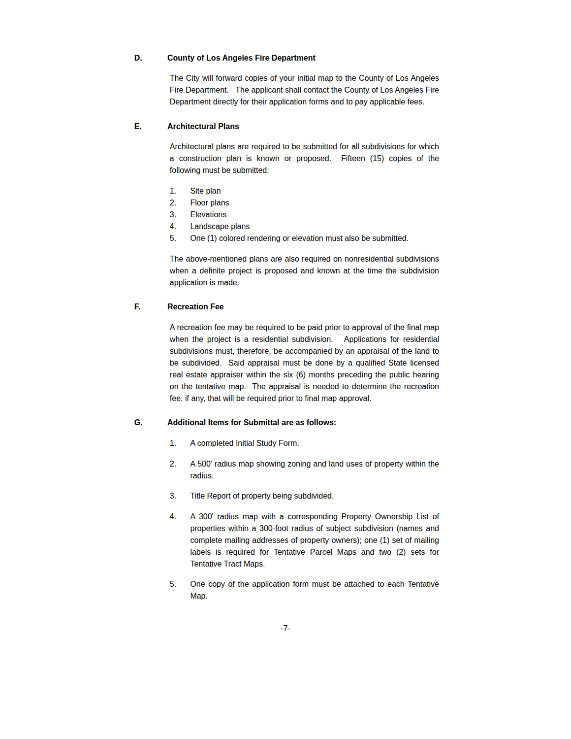D.
County of Los Angeles Fire Department
The City will forward copies of your initial map to the County of Los Angeles Fire Department. The applicant shall contact the County of Los Angeles Fire Department directly for their application forms and to pay applicable fees.
E.
Architectural Plans
Architectural plans are required to be submitted for all subdivisions for which a construction plan is known or proposed. Fifteen (15) copies of the following must be submitted:
1. Site plan
2. Floor plans
3. Elevations
4. Landscape plans
5. One (1) colored rendering or elevation must also be submitted.
The above-mentioned plans are also required on nonresidential subdivisions when a definite project is proposed and known at the time the subdivision application is made.
F.
Recreation Fee
A recreation fee may be required to be paid prior to approval of the final map when the project is a residential subdivision. Applications for residential subdivisions must, therefore, be accompanied by an appraisal of the land to be subdivided. Said appraisal must be done by a qualified State licensed real estate appraiser within the six (6) months preceding the public hearing on the tentative map. The appraisal is needed to determine the recreation fee, if any, that will be required prior to final map approval.
G.
Additional Items for Submittal are as follows:
1. A completed Initial Study Form.
2. A 500' radius map showing zoning and land uses of property within the radius.
3. Title Report of property being subdivided.
4. A 300' radius map with a corresponding Property Ownership List of properties within a 300-foot radius of subject subdivision (names and complete mailing addresses of property owners); one (1) set of mailing labels is required for Tentative Parcel Maps and two (2) sets for Tentative Tract Maps.
5. One copy of the application form must be attached to each Tentative Map.
-7-